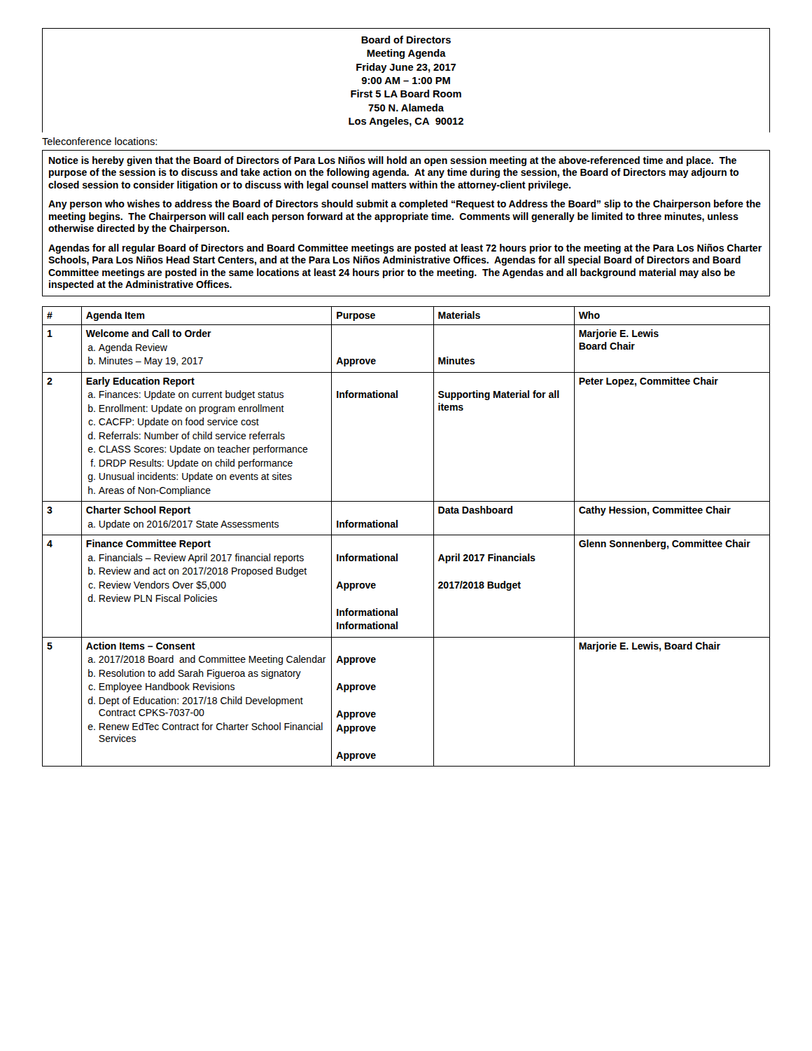Board of Directors
Meeting Agenda
Friday June 23, 2017
9:00 AM – 1:00 PM
First 5 LA Board Room
750 N. Alameda
Los Angeles, CA 90012
Teleconference locations:
Notice is hereby given that the Board of Directors of Para Los Niños will hold an open session meeting at the above-referenced time and place. The purpose of the session is to discuss and take action on the following agenda. At any time during the session, the Board of Directors may adjourn to closed session to consider litigation or to discuss with legal counsel matters within the attorney-client privilege.
Any person who wishes to address the Board of Directors should submit a completed “Request to Address the Board” slip to the Chairperson before the meeting begins. The Chairperson will call each person forward at the appropriate time. Comments will generally be limited to three minutes, unless otherwise directed by the Chairperson.
Agendas for all regular Board of Directors and Board Committee meetings are posted at least 72 hours prior to the meeting at the Para Los Niños Charter Schools, Para Los Niños Head Start Centers, and at the Para Los Niños Administrative Offices. Agendas for all special Board of Directors and Board Committee meetings are posted in the same locations at least 24 hours prior to the meeting. The Agendas and all background material may also be inspected at the Administrative Offices.
| # | Agenda Item | Purpose | Materials | Who |
| --- | --- | --- | --- | --- |
| 1 | Welcome and Call to Order Agenda Review Minutes – May 19, 2017 | Approve | Minutes | Marjorie E. Lewis Board Chair |
| 2 | Early Education Report Finances: Update on current budget status Enrollment: Update on program enrollment CACFP: Update on food service cost Referrals: Number of child service referrals CLASS Scores: Update on teacher performance DRDP Results: Update on child performance Unusual incidents: Update on events at sites Areas of Non-Compliance | Informational | Supporting Material for all items | Peter Lopez, Committee Chair |
| 3 | Charter School Report Update on 2016/2017 State Assessments | Informational | Data Dashboard | Cathy Hession, Committee Chair |
| 4 | Finance Committee Report Financials – Review April 2017 financial reports Review and act on 2017/2018 Proposed Budget Review Vendors Over $5,000 Review PLN Fiscal Policies | Informational Approve Informational Informational | April 2017 Financials 2017/2018 Budget | Glenn Sonnenberg, Committee Chair |
| 5 | Action Items – Consent 2017/2018 Board and Committee Meeting Calendar Resolution to add Sarah Figueroa as signatory Employee Handbook Revisions Dept of Education: 2017/18 Child Development Contract CPKS-7037-00 Renew EdTec Contract for Charter School Financial Services | Approve Approve Approve Approve Approve | | Marjorie E. Lewis, Board Chair |